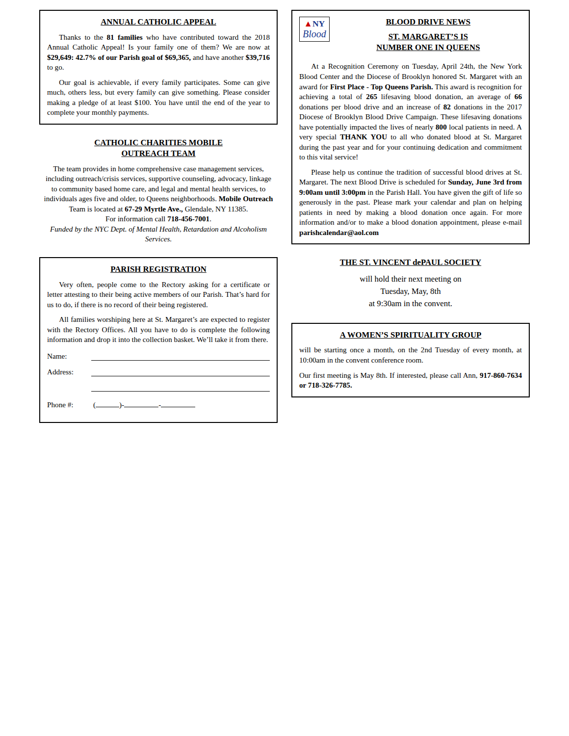ANNUAL CATHOLIC APPEAL
Thanks to the 81 families who have contributed toward the 2018 Annual Catholic Appeal! Is your family one of them? We are now at $29,649: 42.7% of our Parish goal of $69,365, and have another $39,716 to go.
Our goal is achievable, if every family participates. Some can give much, others less, but every family can give something. Please consider making a pledge of at least $100. You have until the end of the year to complete your monthly payments.
CATHOLIC CHARITIES MOBILE
OUTREACH TEAM
The team provides in home comprehensive case management services, including outreach/crisis services, supportive counseling, advocacy, linkage to community based home care, and legal and mental health services, to individuals ages five and older, to Queens neighborhoods. Mobile Outreach Team is located at 67-29 Myrtle Ave., Glendale, NY 11385.
For information call 718-456-7001.
Funded by the NYC Dept. of Mental Health, Retardation and Alcoholism Services.
PARISH REGISTRATION
Very often, people come to the Rectory asking for a certificate or letter attesting to their being active members of our Parish. That’s hard for us to do, if there is no record of their being registered.
All families worshiping here at St. Margaret’s are expected to register with the Rectory Offices. All you have to do is complete the following information and drop it into the collection basket. We’ll take it from there.
Name:
Address:
Phone #:
( )- -
▲NY
Blood
BLOOD DRIVE NEWS
ST. MARGARET’S IS
NUMBER ONE IN QUEENS
At a Recognition Ceremony on Tuesday, April 24th, the New York Blood Center and the Diocese of Brooklyn honored St. Margaret with an award for First Place - Top Queens Parish. This award is recognition for achieving a total of 265 lifesaving blood donation, an average of 66 donations per blood drive and an increase of 82 donations in the 2017 Diocese of Brooklyn Blood Drive Campaign. These lifesaving donations have potentially impacted the lives of nearly 800 local patients in need. A very special THANK YOU to all who donated blood at St. Margaret during the past year and for your continuing dedication and commitment to this vital service!
Please help us continue the tradition of successful blood drives at St. Margaret. The next Blood Drive is scheduled for Sunday, June 3rd from 9:00am until 3:00pm in the Parish Hall. You have given the gift of life so generously in the past. Please mark your calendar and plan on helping patients in need by making a blood donation once again. For more information and/or to make a blood donation appointment, please e-mail parishcalendar@aol.com
THE ST. VINCENT dePAUL SOCIETY
will hold their next meeting on
Tuesday, May, 8th
at 9:30am in the convent.
A WOMEN’S SPIRITUALITY GROUP
will be starting once a month, on the 2nd Tuesday of every month, at 10:00am in the convent conference room.
Our first meeting is May 8th. If interested, please call Ann, 917-860-7634 or 718-326-7785.